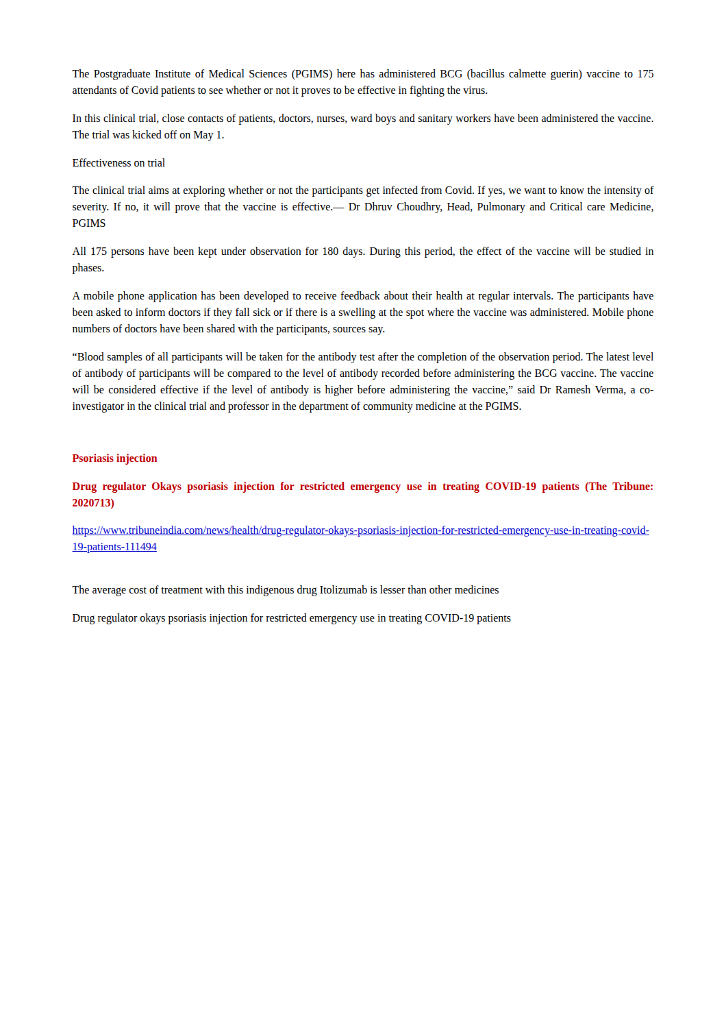The Postgraduate Institute of Medical Sciences (PGIMS) here has administered BCG (bacillus calmette guerin) vaccine to 175 attendants of Covid patients to see whether or not it proves to be effective in fighting the virus.
In this clinical trial, close contacts of patients, doctors, nurses, ward boys and sanitary workers have been administered the vaccine. The trial was kicked off on May 1.
Effectiveness on trial
The clinical trial aims at exploring whether or not the participants get infected from Covid. If yes, we want to know the intensity of severity. If no, it will prove that the vaccine is effective.— Dr Dhruv Choudhry, Head, Pulmonary and Critical care Medicine, PGIMS
All 175 persons have been kept under observation for 180 days. During this period, the effect of the vaccine will be studied in phases.
A mobile phone application has been developed to receive feedback about their health at regular intervals. The participants have been asked to inform doctors if they fall sick or if there is a swelling at the spot where the vaccine was administered. Mobile phone numbers of doctors have been shared with the participants, sources say.
“Blood samples of all participants will be taken for the antibody test after the completion of the observation period. The latest level of antibody of participants will be compared to the level of antibody recorded before administering the BCG vaccine. The vaccine will be considered effective if the level of antibody is higher before administering the vaccine,” said Dr Ramesh Verma, a co-investigator in the clinical trial and professor in the department of community medicine at the PGIMS.
Psoriasis injection
Drug regulator Okays psoriasis injection for restricted emergency use in treating COVID-19 patients (The Tribune: 2020713)
https://www.tribuneindia.com/news/health/drug-regulator-okays-psoriasis-injection-for-restricted-emergency-use-in-treating-covid-19-patients-111494
The average cost of treatment with this indigenous drug Itolizumab is lesser than other medicines
Drug regulator okays psoriasis injection for restricted emergency use in treating COVID-19 patients